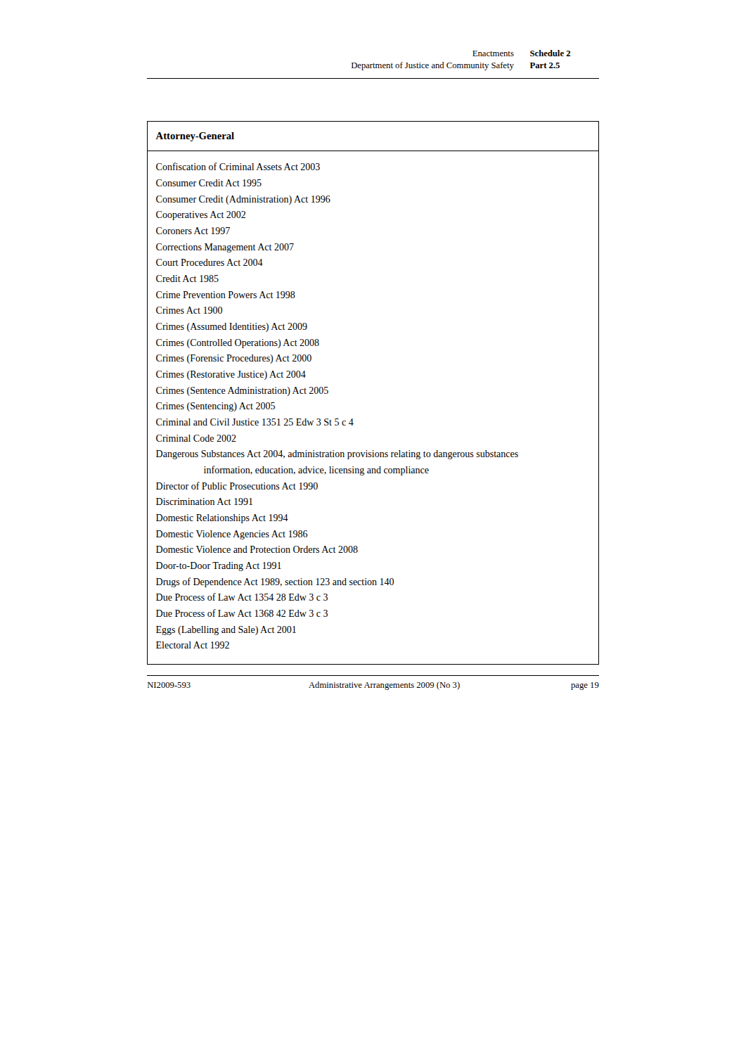| Enactments | Schedule 2 |
| Department of Justice and Community Safety | Part 2.5 |
Attorney-General
Confiscation of Criminal Assets Act 2003
Consumer Credit Act 1995
Consumer Credit (Administration) Act 1996
Cooperatives Act 2002
Coroners Act 1997
Corrections Management Act 2007
Court Procedures Act 2004
Credit Act 1985
Crime Prevention Powers Act 1998
Crimes Act 1900
Crimes (Assumed Identities) Act 2009
Crimes (Controlled Operations) Act 2008
Crimes (Forensic Procedures) Act 2000
Crimes (Restorative Justice) Act 2004
Crimes (Sentence Administration) Act 2005
Crimes (Sentencing) Act 2005
Criminal and Civil Justice 1351 25 Edw 3 St 5 c 4
Criminal Code 2002
Dangerous Substances Act 2004, administration provisions relating to dangerous substancesinformation, education, advice, licensing and compliance
Director of Public Prosecutions Act 1990
Discrimination Act 1991
Domestic Relationships Act 1994
Domestic Violence Agencies Act 1986
Domestic Violence and Protection Orders Act 2008
Door-to-Door Trading Act 1991
Drugs of Dependence Act 1989, section 123 and section 140
Due Process of Law Act 1354 28 Edw 3 c 3
Due Process of Law Act 1368 42 Edw 3 c 3
Eggs (Labelling and Sale) Act 2001
Electoral Act 1992
| NI2009-593 | Administrative Arrangements 2009 (No 3) | page 19 |